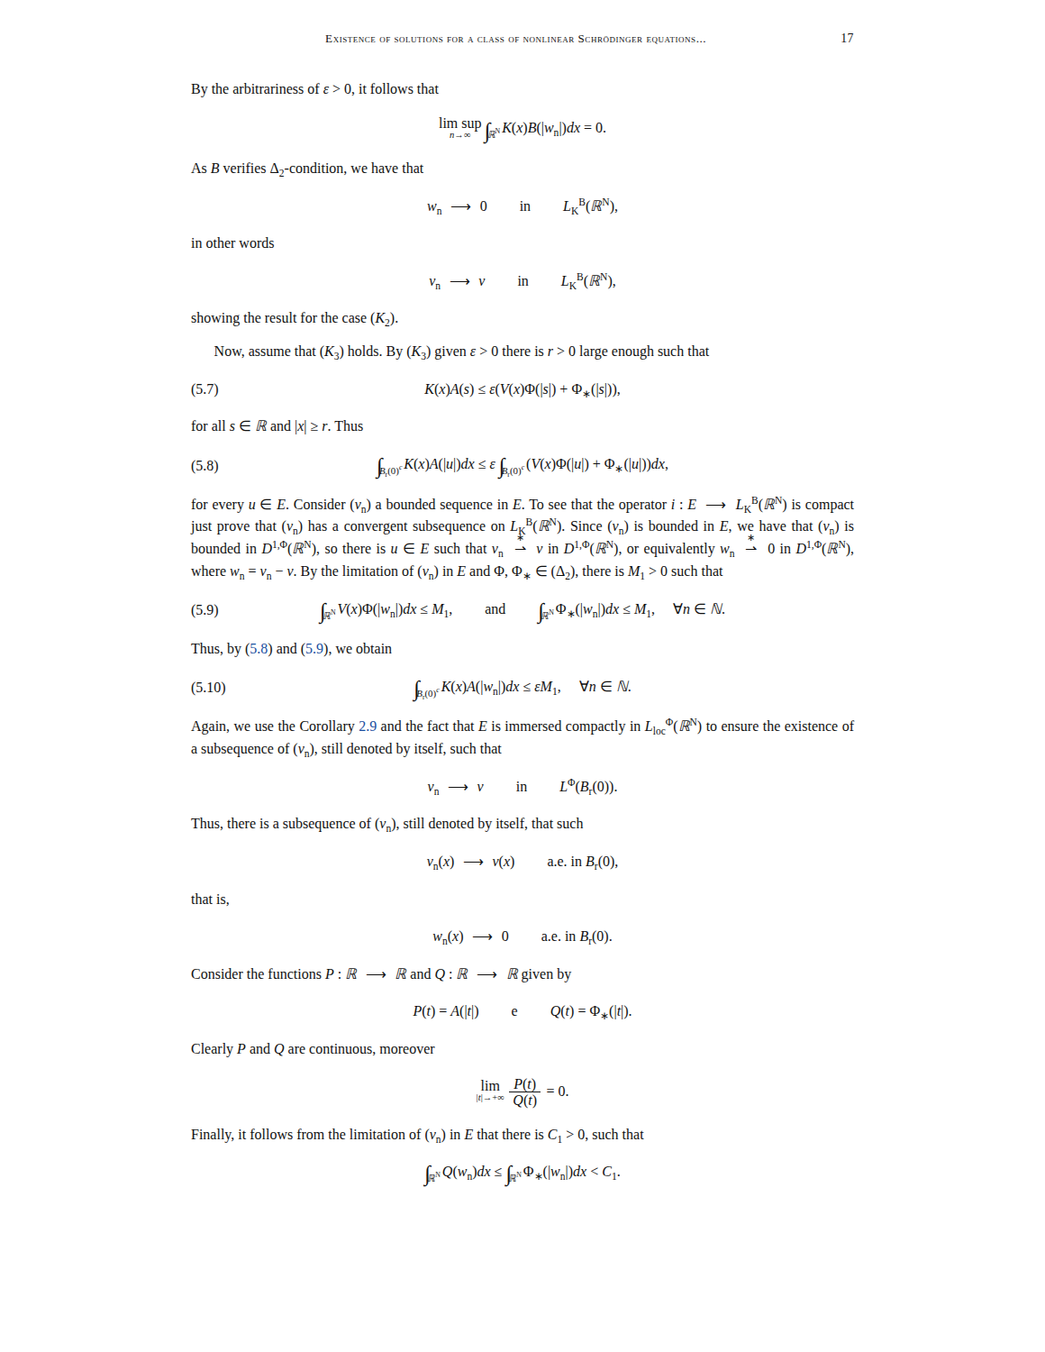Existence of solutions for a class of nonlinear Schrödinger equations... 17
By the arbitrariness of ε > 0, it follows that
lim sup n→∞∫ℝN K(x)B(|wn|)dx = 0.
As B verifies Δ2-condition, we have that
wn ⟶ 0 in LKB(ℝN),
in other words
vn ⟶ v in LKB(ℝN),
showing the result for the case (K2).
Now, assume that (K3) holds. By (K3) given ε > 0 there is r > 0 large enough such that
(5.7) K(x)A(s) ≤ ε(V(x)Φ(|s|) + Φ∗(|s|)),
for all s ∈ ℝ and |x| ≥ r. Thus
(5.8) ∫Br(0)c K(x)A(|u|)dx ≤ ε ∫Br(0)c(V(x)Φ(|u|) + Φ∗(|u|))dx,
for every u ∈ E. Consider (vn) a bounded sequence in E. To see that the operator i : E ⟶ LKB(ℝN) is compact just prove that (vn) has a convergent subsequence on LKB(ℝN). Since (vn) is bounded in E, we have that (vn) is bounded in D1,Φ(ℝN), so there is u ∈ E such that vn ∗⇀ v in D1,Φ(ℝN), or equivalently wn ∗⇀ 0 in D1,Φ(ℝN), where wn = vn − v. By the limitation of (vn) in E and Φ, Φ∗ ∈ (Δ2), there is M1 > 0 such that
(5.9) ∫ℝN V(x)Φ(|wn|)dx ≤ M1, and ∫ℝNΦ∗(|wn|)dx ≤ M1, ∀n ∈ ℕ.
Thus, by (5.8) and (5.9), we obtain
(5.10) ∫Br(0)c K(x)A(|wn|)dx ≤ εM1, ∀n ∈ ℕ.
Again, we use the Corollary 2.9 and the fact that E is immersed compactly in LlocΦ(ℝN) to ensure the existence of a subsequence of (vn), still denoted by itself, such that
vn ⟶ v in LΦ(Br(0)).
Thus, there is a subsequence of (vn), still denoted by itself, that such
vn(x) ⟶ v(x) a.e. in Br(0),
that is,
wn(x) ⟶ 0 a.e. in Br(0).
Consider the functions P : ℝ ⟶ ℝ and Q : ℝ ⟶ ℝ given by
P(t) = A(|t|) e Q(t) = Φ∗(|t|).
Clearly P and Q are continuous, moreover
lim|t|→+∞P(t) Q(t) = 0.
Finally, it follows from the limitation of (vn) in E that there is C1 > 0, such that
∫ℝN Q(wn)dx ≤ ∫ℝNΦ∗(|wn|)dx < C1.